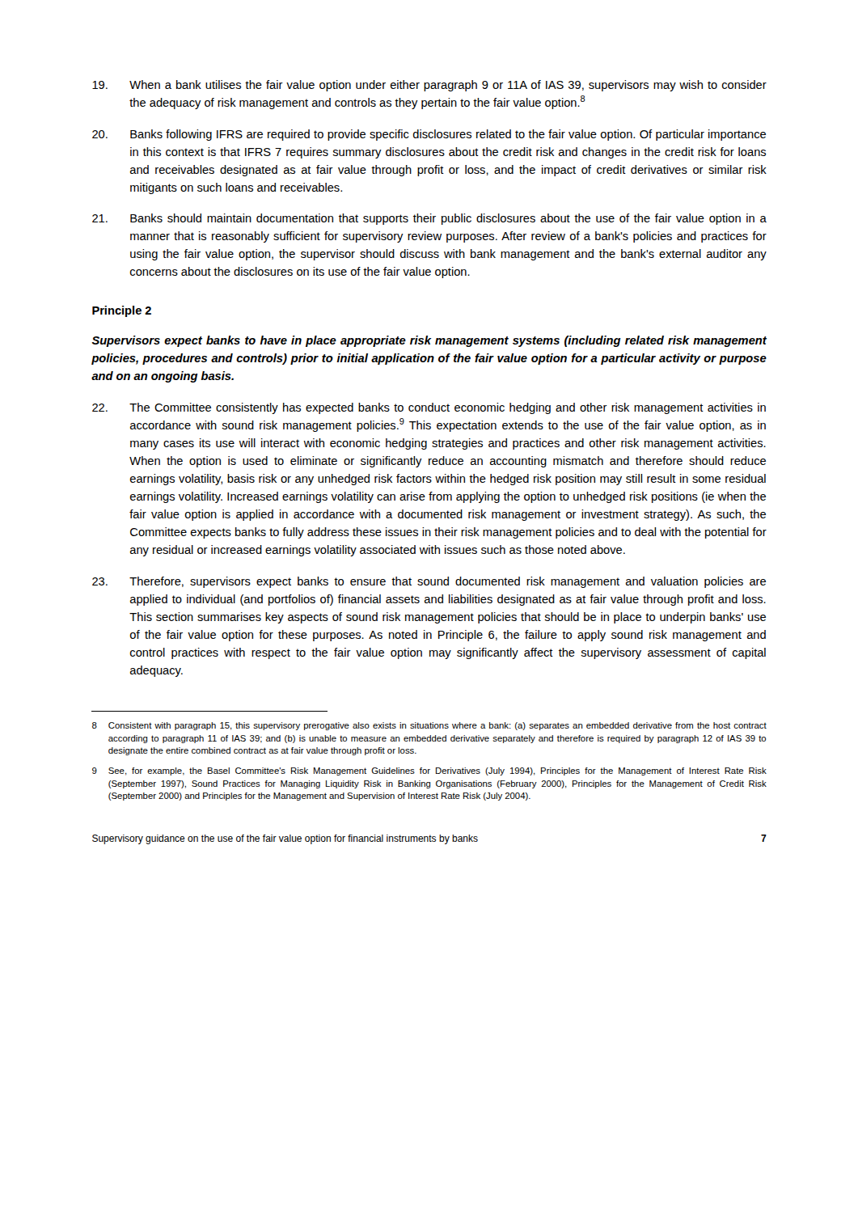19.
When a bank utilises the fair value option under either paragraph 9 or 11A of IAS 39, supervisors may wish to consider the adequacy of risk management and controls as they pertain to the fair value option.8
20.
Banks following IFRS are required to provide specific disclosures related to the fair value option. Of particular importance in this context is that IFRS 7 requires summary disclosures about the credit risk and changes in the credit risk for loans and receivables designated as at fair value through profit or loss, and the impact of credit derivatives or similar risk mitigants on such loans and receivables.
21.
Banks should maintain documentation that supports their public disclosures about the use of the fair value option in a manner that is reasonably sufficient for supervisory review purposes. After review of a bank's policies and practices for using the fair value option, the supervisor should discuss with bank management and the bank's external auditor any concerns about the disclosures on its use of the fair value option.
Principle 2
Supervisors expect banks to have in place appropriate risk management systems (including related risk management policies, procedures and controls) prior to initial application of the fair value option for a particular activity or purpose and on an ongoing basis.
22.
The Committee consistently has expected banks to conduct economic hedging and other risk management activities in accordance with sound risk management policies.9 This expectation extends to the use of the fair value option, as in many cases its use will interact with economic hedging strategies and practices and other risk management activities. When the option is used to eliminate or significantly reduce an accounting mismatch and therefore should reduce earnings volatility, basis risk or any unhedged risk factors within the hedged risk position may still result in some residual earnings volatility. Increased earnings volatility can arise from applying the option to unhedged risk positions (ie when the fair value option is applied in accordance with a documented risk management or investment strategy). As such, the Committee expects banks to fully address these issues in their risk management policies and to deal with the potential for any residual or increased earnings volatility associated with issues such as those noted above.
23.
Therefore, supervisors expect banks to ensure that sound documented risk management and valuation policies are applied to individual (and portfolios of) financial assets and liabilities designated as at fair value through profit and loss. This section summarises key aspects of sound risk management policies that should be in place to underpin banks' use of the fair value option for these purposes. As noted in Principle 6, the failure to apply sound risk management and control practices with respect to the fair value option may significantly affect the supervisory assessment of capital adequacy.
8
Consistent with paragraph 15, this supervisory prerogative also exists in situations where a bank: (a) separates an embedded derivative from the host contract according to paragraph 11 of IAS 39; and (b) is unable to measure an embedded derivative separately and therefore is required by paragraph 12 of IAS 39 to designate the entire combined contract as at fair value through profit or loss.
9
See, for example, the Basel Committee's Risk Management Guidelines for Derivatives (July 1994), Principles for the Management of Interest Rate Risk (September 1997), Sound Practices for Managing Liquidity Risk in Banking Organisations (February 2000), Principles for the Management of Credit Risk (September 2000) and Principles for the Management and Supervision of Interest Rate Risk (July 2004).
Supervisory guidance on the use of the fair value option for financial instruments by banks
7